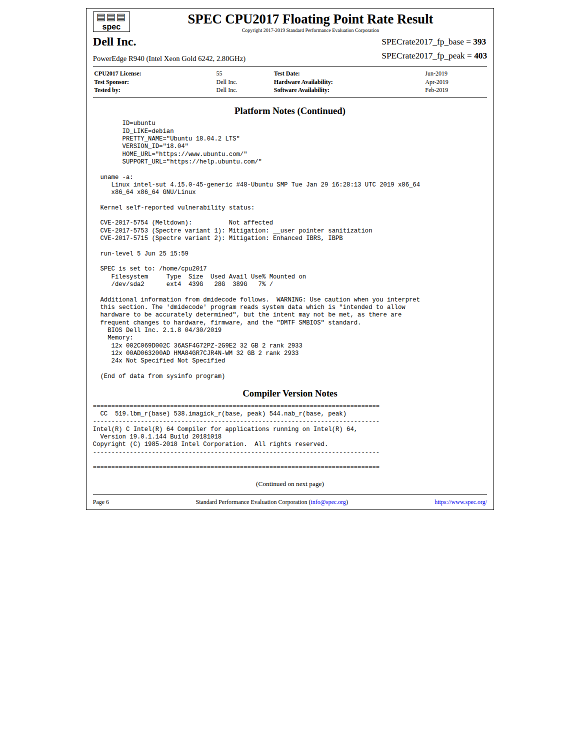▤▤▤
spec
SPEC CPU2017 Floating Point Rate Result
Copyright 2017-2019 Standard Performance Evaluation Corporation
Dell Inc.
PowerEdge R940 (Intel Xeon Gold 6242, 2.80GHz)
SPECrate2017_fp_base = 393
SPECrate2017_fp_peak = 403
| CPU2017 License: | 55 | Test Date: | Jun-2019 |
| Test Sponsor: | Dell Inc. | Hardware Availability: | Apr-2019 |
| Tested by: | Dell Inc. | Software Availability: | Feb-2019 |
Platform Notes (Continued)
        ID=ubuntu
        ID_LIKE=debian
        PRETTY_NAME="Ubuntu 18.04.2 LTS"
        VERSION_ID="18.04"
        HOME_URL="https://www.ubuntu.com/"
        SUPPORT_URL="https://help.ubuntu.com/"

  uname -a:
     Linux intel-sut 4.15.0-45-generic #48-Ubuntu SMP Tue Jan 29 16:28:13 UTC 2019 x86_64
     x86_64 x86_64 GNU/Linux

  Kernel self-reported vulnerability status:

  CVE-2017-5754 (Meltdown):          Not affected
  CVE-2017-5753 (Spectre variant 1): Mitigation: __user pointer sanitization
  CVE-2017-5715 (Spectre variant 2): Mitigation: Enhanced IBRS, IBPB

  run-level 5 Jun 25 15:59

  SPEC is set to: /home/cpu2017
     Filesystem     Type  Size  Used Avail Use% Mounted on
     /dev/sda2      ext4  439G   28G  389G   7% /

  Additional information from dmidecode follows.  WARNING: Use caution when you interpret
  this section. The 'dmidecode' program reads system data which is "intended to allow
  hardware to be accurately determined", but the intent may not be met, as there are
  frequent changes to hardware, firmware, and the "DMTF SMBIOS" standard.
    BIOS Dell Inc. 2.1.8 04/30/2019
    Memory:
     12x 002C069D002C 36ASF4G72PZ-2G9E2 32 GB 2 rank 2933
     12x 00AD063200AD HMA84GR7CJR4N-WM 32 GB 2 rank 2933
     24x Not Specified Not Specified

  (End of data from sysinfo program)
Compiler Version Notes
==============================================================================
  CC  519.lbm_r(base) 538.imagick_r(base, peak) 544.nab_r(base, peak)
------------------------------------------------------------------------------
Intel(R) C Intel(R) 64 Compiler for applications running on Intel(R) 64,
  Version 19.0.1.144 Build 20181018
Copyright (C) 1985-2018 Intel Corporation.  All rights reserved.
------------------------------------------------------------------------------

==============================================================================
(Continued on next page)
Page 6
Standard Performance Evaluation Corporation (info@spec.org)
https://www.spec.org/